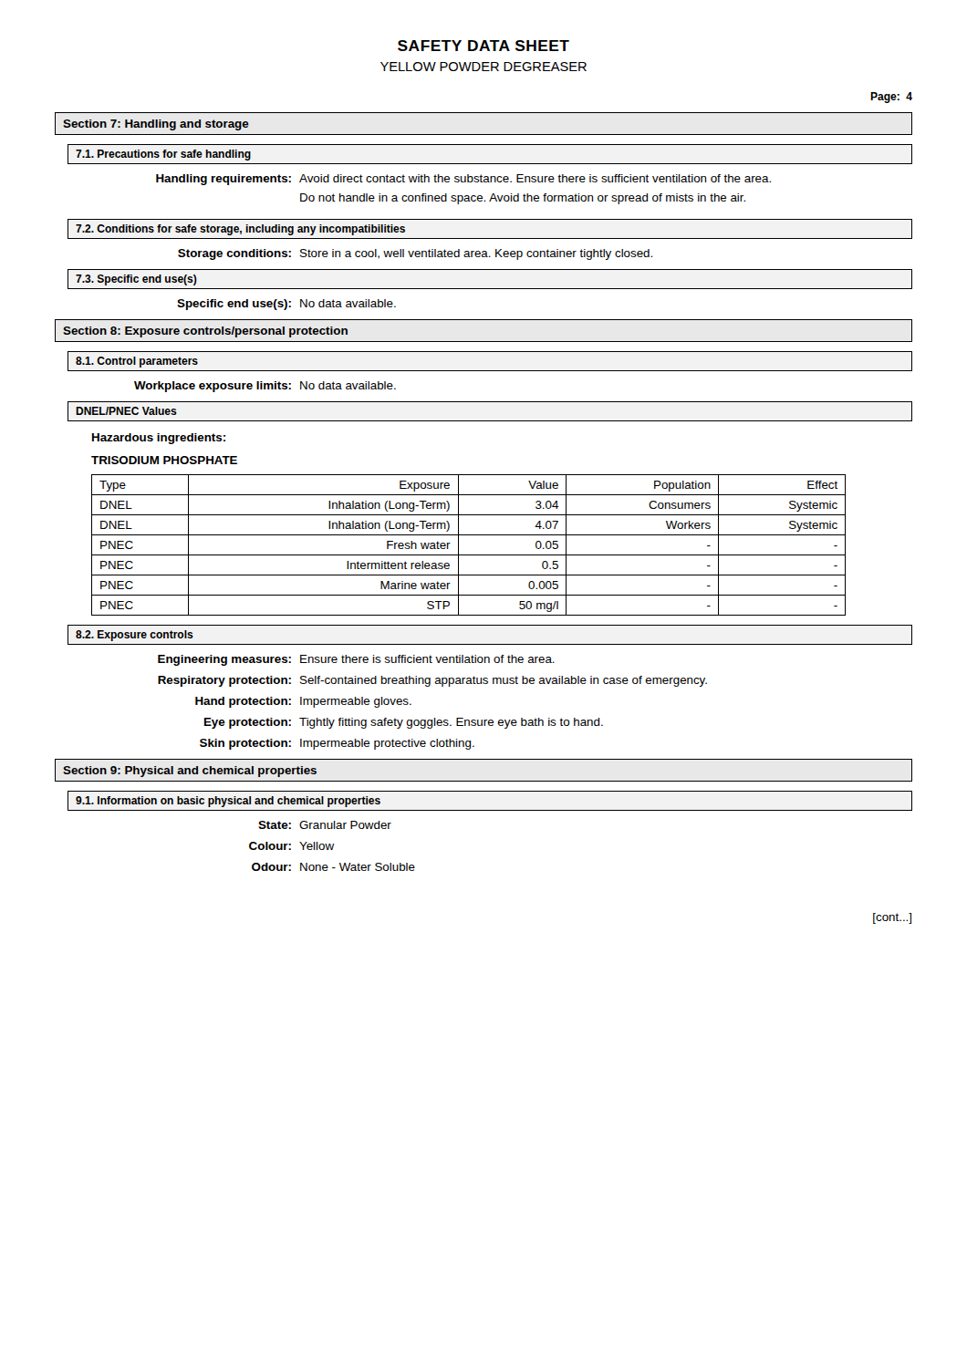SAFETY DATA SHEET
YELLOW POWDER DEGREASER
Page: 4
Section 7: Handling and storage
7.1. Precautions for safe handling
Handling requirements:
Avoid direct contact with the substance. Ensure there is sufficient ventilation of the area.
Do not handle in a confined space. Avoid the formation or spread of mists in the air.
7.2. Conditions for safe storage, including any incompatibilities
Storage conditions:
Store in a cool, well ventilated area. Keep container tightly closed.
7.3. Specific end use(s)
Specific end use(s):
No data available.
Section 8: Exposure controls/personal protection
8.1. Control parameters
Workplace exposure limits:
No data available.
DNEL/PNEC Values
Hazardous ingredients:
TRISODIUM PHOSPHATE
| Type | Exposure | Value | Population | Effect |
| --- | --- | --- | --- | --- |
| DNEL | Inhalation (Long-Term) | 3.04 | Consumers | Systemic |
| DNEL | Inhalation (Long-Term) | 4.07 | Workers | Systemic |
| PNEC | Fresh water | 0.05 | - | - |
| PNEC | Intermittent release | 0.5 | - | - |
| PNEC | Marine water | 0.005 | - | - |
| PNEC | STP | 50 mg/l | - | - |
8.2. Exposure controls
Engineering measures:
Ensure there is sufficient ventilation of the area.
Respiratory protection:
Self-contained breathing apparatus must be available in case of emergency.
Hand protection:
Impermeable gloves.
Eye protection:
Tightly fitting safety goggles. Ensure eye bath is to hand.
Skin protection:
Impermeable protective clothing.
Section 9: Physical and chemical properties
9.1. Information on basic physical and chemical properties
State:
Granular Powder
Colour:
Yellow
Odour:
None - Water Soluble
[cont...]